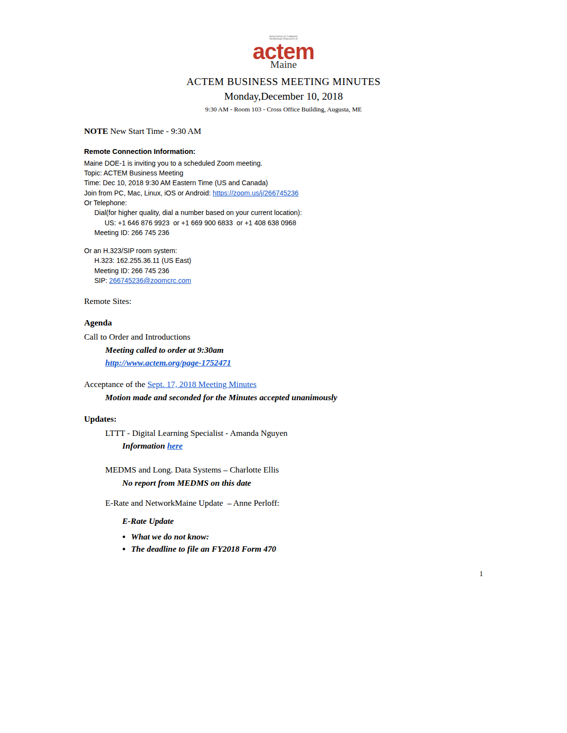Association of Computer
Technology Educators of
actem
Maine
ACTEM BUSINESS MEETING MINUTES
Monday,December 10, 2018
9:30 AM - Room 103 - Cross Office Building, Augusta, ME
NOTE New Start Time - 9:30 AM
Remote Connection Information:
Maine DOE-1 is inviting you to a scheduled Zoom meeting.
Topic: ACTEM Business Meeting
Time: Dec 10, 2018 9:30 AM Eastern Time (US and Canada)
Join from PC, Mac, Linux, iOS or Android: https://zoom.us/j/266745236
Or Telephone:
Dial(for higher quality, dial a number based on your current location):
US: +1 646 876 9923 or +1 669 900 6833 or +1 408 638 0968
Meeting ID: 266 745 236
Or an H.323/SIP room system:
H.323: 162.255.36.11 (US East)
Meeting ID: 266 745 236
SIP: 266745236@zoomcrc.com
Remote Sites:
Agenda
Call to Order and Introductions
Meeting called to order at 9:30am
http://www.actem.org/page-1752471
Acceptance of the Sept. 17, 2018 Meeting Minutes
Motion made and seconded for the Minutes accepted unanimously
Updates:
LTTT - Digital Learning Specialist - Amanda Nguyen
Information here
MEDMS and Long. Data Systems – Charlotte Ellis
No report from MEDMS on this date
E-Rate and NetworkMaine Update – Anne Perloff:
E-Rate Update
What we do not know:
The deadline to file an FY2018 Form 470
1